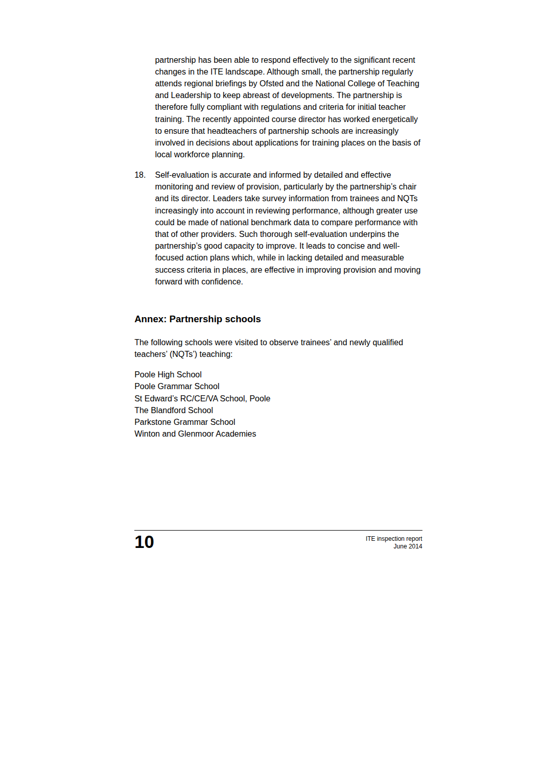partnership has been able to respond effectively to the significant recent changes in the ITE landscape. Although small, the partnership regularly attends regional briefings by Ofsted and the National College of Teaching and Leadership to keep abreast of developments. The partnership is therefore fully compliant with regulations and criteria for initial teacher training. The recently appointed course director has worked energetically to ensure that headteachers of partnership schools are increasingly involved in decisions about applications for training places on the basis of local workforce planning.
18. Self-evaluation is accurate and informed by detailed and effective monitoring and review of provision, particularly by the partnership’s chair and its director. Leaders take survey information from trainees and NQTs increasingly into account in reviewing performance, although greater use could be made of national benchmark data to compare performance with that of other providers. Such thorough self-evaluation underpins the partnership’s good capacity to improve. It leads to concise and well-focused action plans which, while in lacking detailed and measurable success criteria in places, are effective in improving provision and moving forward with confidence.
Annex: Partnership schools
The following schools were visited to observe trainees’ and newly qualified teachers’ (NQTs’) teaching:
Poole High School
Poole Grammar School
St Edward’s RC/CE/VA School, Poole
The Blandford School
Parkstone Grammar School
Winton and Glenmoor Academies
10
ITE inspection report
June 2014